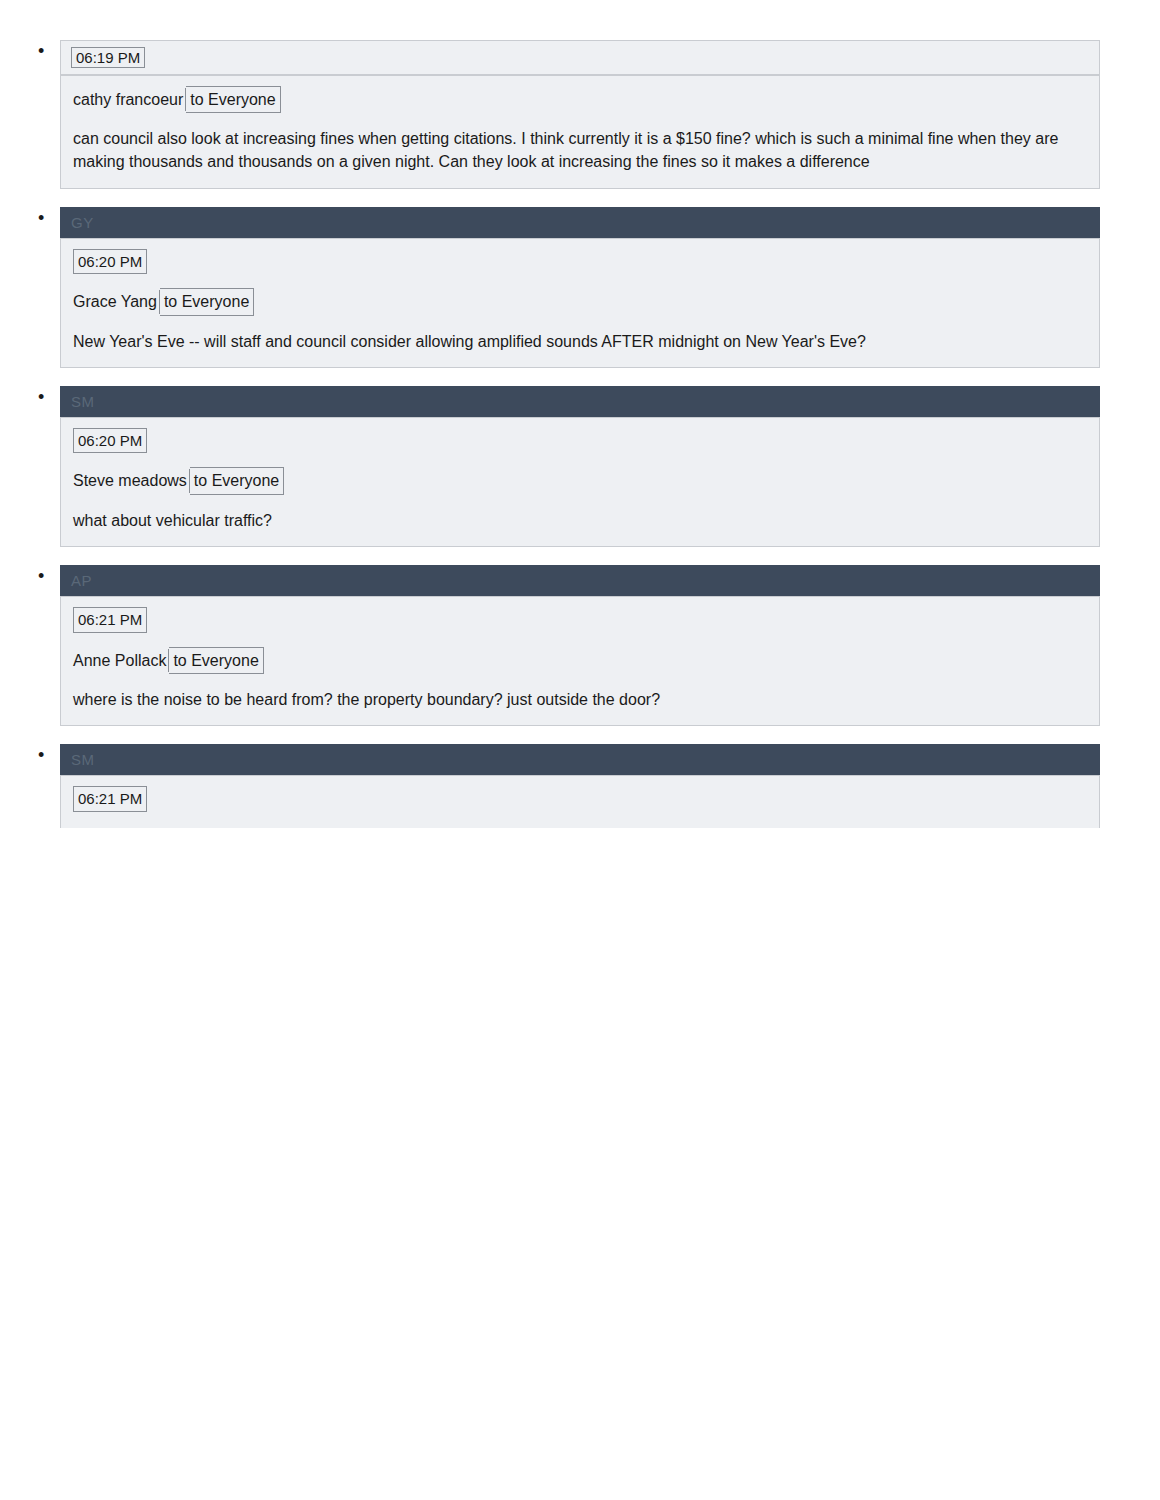06:19 PM
cathy francoeur to Everyone
can council also look at increasing fines when getting citations. I think currently it is a $150 fine? which is such a minimal fine when they are making thousands and thousands on a given night. Can they look at increasing the fines so it makes a difference
GY
06:20 PM
Grace Yang to Everyone
New Year's Eve -- will staff and council consider allowing amplified sounds AFTER midnight on New Year's Eve?
SM
06:20 PM
Steve meadows to Everyone
what about vehicular traffic?
AP
06:21 PM
Anne Pollack to Everyone
where is the noise to be heard from? the property boundary? just outside the door?
SM
06:21 PM